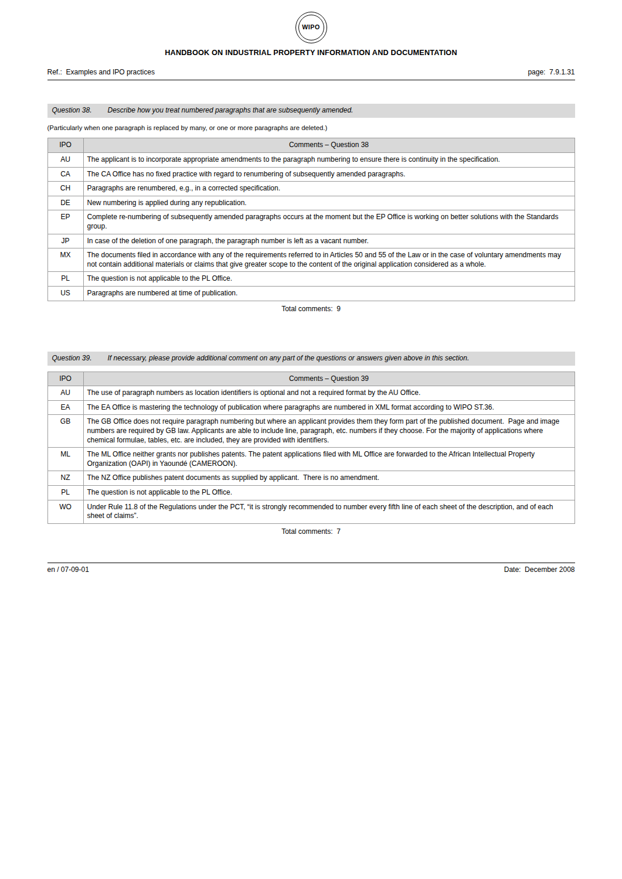WIPO
HANDBOOK ON INDUSTRIAL PROPERTY INFORMATION AND DOCUMENTATION
Ref.: Examples and IPO practices page: 7.9.1.31
Question 38. Describe how you treat numbered paragraphs that are subsequently amended.
(Particularly when one paragraph is replaced by many, or one or more paragraphs are deleted.)
| IPO | Comments – Question 38 |
| --- | --- |
| AU | The applicant is to incorporate appropriate amendments to the paragraph numbering to ensure there is continuity in the specification. |
| CA | The CA Office has no fixed practice with regard to renumbering of subsequently amended paragraphs. |
| CH | Paragraphs are renumbered, e.g., in a corrected specification. |
| DE | New numbering is applied during any republication. |
| EP | Complete re-numbering of subsequently amended paragraphs occurs at the moment but the EP Office is working on better solutions with the Standards group. |
| JP | In case of the deletion of one paragraph, the paragraph number is left as a vacant number. |
| MX | The documents filed in accordance with any of the requirements referred to in Articles 50 and 55 of the Law or in the case of voluntary amendments may not contain additional materials or claims that give greater scope to the content of the original application considered as a whole. |
| PL | The question is not applicable to the PL Office. |
| US | Paragraphs are numbered at time of publication. |
Total comments: 9
Question 39. If necessary, please provide additional comment on any part of the questions or answers given above in this section.
| IPO | Comments – Question 39 |
| --- | --- |
| AU | The use of paragraph numbers as location identifiers is optional and not a required format by the AU Office. |
| EA | The EA Office is mastering the technology of publication where paragraphs are numbered in XML format according to WIPO ST.36. |
| GB | The GB Office does not require paragraph numbering but where an applicant provides them they form part of the published document. Page and image numbers are required by GB law. Applicants are able to include line, paragraph, etc. numbers if they choose. For the majority of applications where chemical formulae, tables, etc. are included, they are provided with identifiers. |
| ML | The ML Office neither grants nor publishes patents. The patent applications filed with ML Office are forwarded to the African Intellectual Property Organization (OAPI) in Yaoundé (CAMEROON). |
| NZ | The NZ Office publishes patent documents as supplied by applicant. There is no amendment. |
| PL | The question is not applicable to the PL Office. |
| WO | Under Rule 11.8 of the Regulations under the PCT, “it is strongly recommended to number every fifth line of each sheet of the description, and of each sheet of claims”. |
Total comments: 7
en / 07-09-01 Date: December 2008